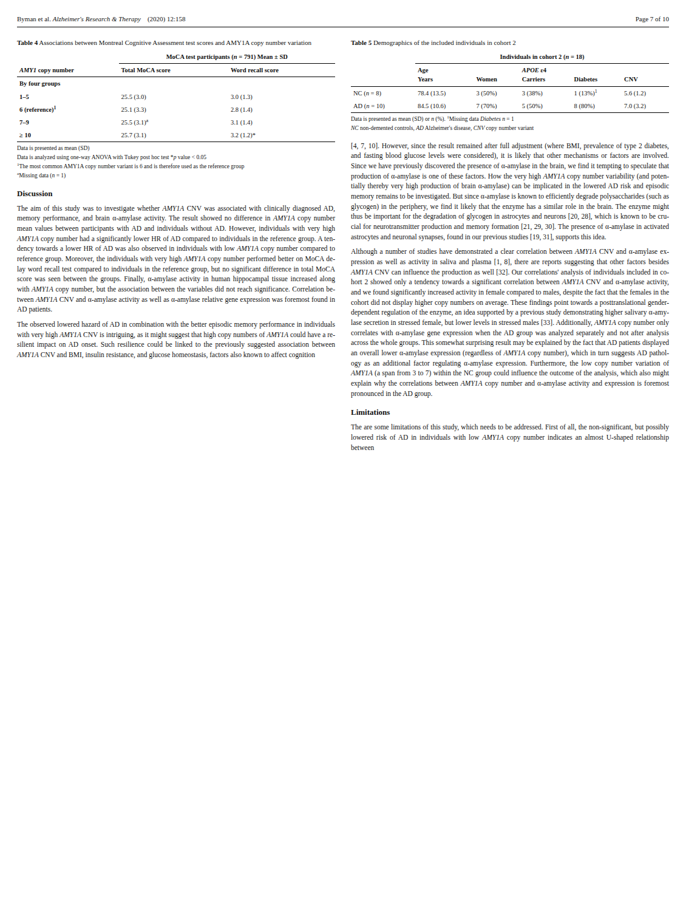Byman et al. Alzheimer's Research & Therapy (2020) 12:158
Page 7 of 10
Table 4 Associations between Montreal Cognitive Assessment test scores and AMY1A copy number variation
| | MoCA test participants ( n = 791) Mean ± SD |
| --- | --- |
| AMY1 copy number | Total MoCA score | Word recall score |
| By four groups | | |
| 1–5 | 25.5 (3.0) | 3.0 (1.3) |
| 6 (reference) 1 | 25.1 (3.3) | 2.8 (1.4) |
| 7–9 | 25.5 (3.1) a | 3.1 (1.4) |
| ≥ 10 | 25.7 (3.1) | 3.2 (1.2)* |
Data is presented as mean (SD)
Data is analyzed using one-way ANOVA with Tukey post hoc test *p value < 0.05
1The most common AMY1A copy number variant is 6 and is therefore used as the reference group
aMissing data (n = 1)
Discussion
The aim of this study was to investigate whether AMY1A CNV was associated with clinically diagnosed AD, memory performance, and brain α-amylase activity. The result showed no difference in AMY1A copy number mean values between participants with AD and individuals without AD. However, individuals with very high AMY1A copy number had a significantly lower HR of AD compared to individuals in the reference group. A tendency towards a lower HR of AD was also observed in individuals with low AMY1A copy number compared to reference group. Moreover, the individuals with very high AMY1A copy number performed better on MoCA delay word recall test compared to individuals in the reference group, but no significant difference in total MoCA score was seen between the groups. Finally, α-amylase activity in human hippocampal tissue increased along with AMY1A copy number, but the association between the variables did not reach significance. Correlation between AMY1A CNV and α-amylase activity as well as α-amylase relative gene expression was foremost found in AD patients.
The observed lowered hazard of AD in combination with the better episodic memory performance in individuals with very high AMY1A CNV is intriguing, as it might suggest that high copy numbers of AMY1A could have a resilient impact on AD onset. Such resilience could be linked to the previously suggested association between AMY1A CNV and BMI, insulin resistance, and glucose homeostasis, factors also known to affect cognition
Table 5 Demographics of the included individuals in cohort 2
| | Individuals in cohort 2 ( n = 18) |
| --- | --- |
| | Age Years | Women | APOE ε4 Carriers | Diabetes | CNV |
| NC ( n = 8) | 78.4 (13.5) | 3 (50%) | 3 (38%) | 1 (13%) 1 | 5.6 (1.2) |
| AD ( n = 10) | 84.5 (10.6) | 7 (70%) | 5 (50%) | 8 (80%) | 7.0 (3.2) |
Data is presented as mean (SD) or n (%). 1Missing data Diabetes n = 1
NC non-demented controls, AD Alzheimer's disease, CNV copy number variant
[4, 7, 10]. However, since the result remained after full adjustment (where BMI, prevalence of type 2 diabetes, and fasting blood glucose levels were considered), it is likely that other mechanisms or factors are involved. Since we have previously discovered the presence of α-amylase in the brain, we find it tempting to speculate that production of α-amylase is one of these factors. How the very high AMY1A copy number variability (and potentially thereby very high production of brain α-amylase) can be implicated in the lowered AD risk and episodic memory remains to be investigated. But since α-amylase is known to efficiently degrade polysaccharides (such as glycogen) in the periphery, we find it likely that the enzyme has a similar role in the brain. The enzyme might thus be important for the degradation of glycogen in astrocytes and neurons [20, 28], which is known to be crucial for neurotransmitter production and memory formation [21, 29, 30]. The presence of α-amylase in activated astrocytes and neuronal synapses, found in our previous studies [19, 31], supports this idea.
Although a number of studies have demonstrated a clear correlation between AMY1A CNV and α-amylase expression as well as activity in saliva and plasma [1, 8], there are reports suggesting that other factors besides AMY1A CNV can influence the production as well [32]. Our correlations' analysis of individuals included in cohort 2 showed only a tendency towards a significant correlation between AMY1A CNV and α-amylase activity, and we found significantly increased activity in female compared to males, despite the fact that the females in the cohort did not display higher copy numbers on average. These findings point towards a posttranslational gender-dependent regulation of the enzyme, an idea supported by a previous study demonstrating higher salivary α-amylase secretion in stressed female, but lower levels in stressed males [33]. Additionally, AMY1A copy number only correlates with α-amylase gene expression when the AD group was analyzed separately and not after analysis across the whole groups. This somewhat surprising result may be explained by the fact that AD patients displayed an overall lower α-amylase expression (regardless of AMY1A copy number), which in turn suggests AD pathology as an additional factor regulating α-amylase expression. Furthermore, the low copy number variation of AMY1A (a span from 3 to 7) within the NC group could influence the outcome of the analysis, which also might explain why the correlations between AMY1A copy number and α-amylase activity and expression is foremost pronounced in the AD group.
Limitations
The are some limitations of this study, which needs to be addressed. First of all, the non-significant, but possibly lowered risk of AD in individuals with low AMY1A copy number indicates an almost U-shaped relationship between